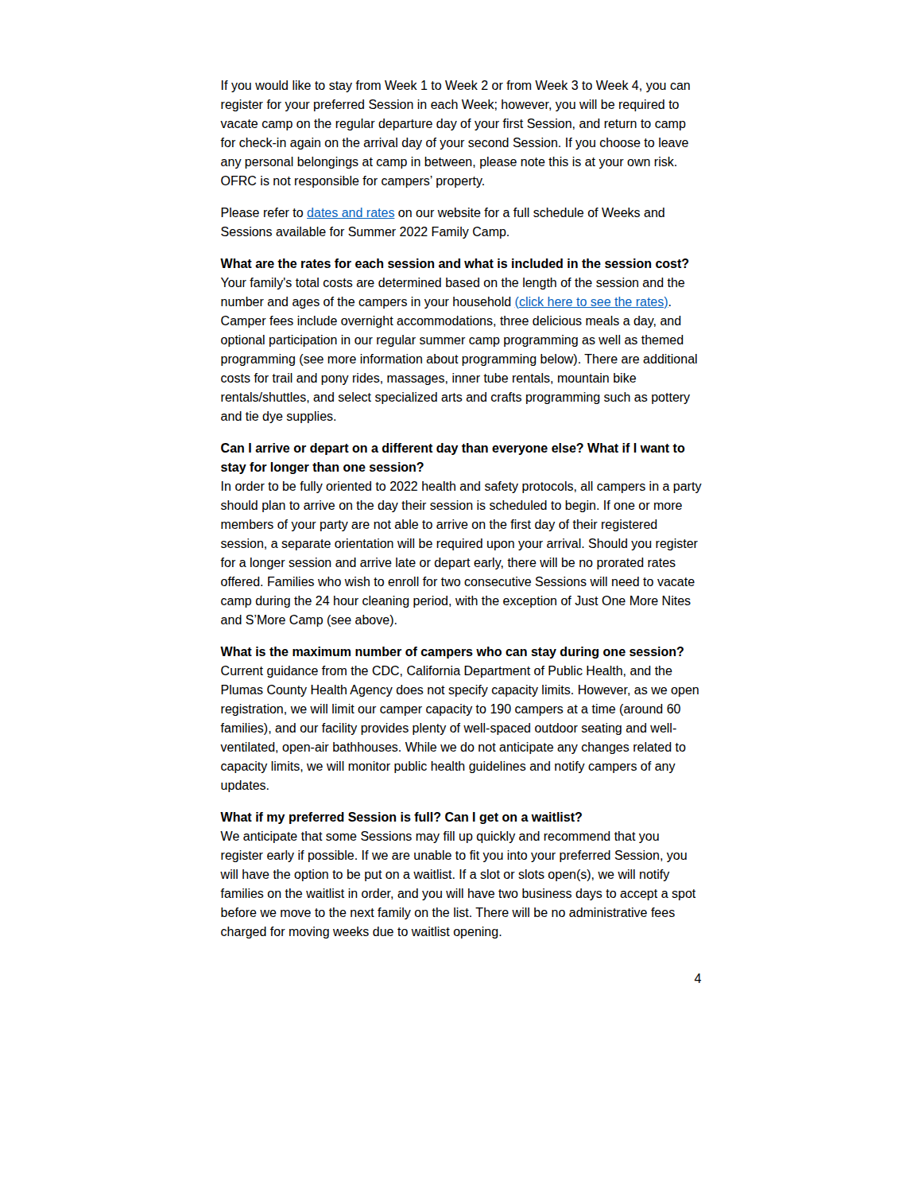If you would like to stay from Week 1 to Week 2 or from Week 3 to Week 4, you can register for your preferred Session in each Week; however, you will be required to vacate camp on the regular departure day of your first Session, and return to camp for check-in again on the arrival day of your second Session. If you choose to leave any personal belongings at camp in between, please note this is at your own risk. OFRC is not responsible for campers’ property.
Please refer to dates and rates on our website for a full schedule of Weeks and Sessions available for Summer 2022 Family Camp.
What are the rates for each session and what is included in the session cost?
Your family's total costs are determined based on the length of the session and the number and ages of the campers in your household (click here to see the rates). Camper fees include overnight accommodations, three delicious meals a day, and optional participation in our regular summer camp programming as well as themed programming (see more information about programming below). There are additional costs for trail and pony rides, massages, inner tube rentals, mountain bike rentals/shuttles, and select specialized arts and crafts programming such as pottery and tie dye supplies.
Can I arrive or depart on a different day than everyone else? What if I want to stay for longer than one session?
In order to be fully oriented to 2022 health and safety protocols, all campers in a party should plan to arrive on the day their session is scheduled to begin. If one or more members of your party are not able to arrive on the first day of their registered session, a separate orientation will be required upon your arrival. Should you register for a longer session and arrive late or depart early, there will be no prorated rates offered. Families who wish to enroll for two consecutive Sessions will need to vacate camp during the 24 hour cleaning period, with the exception of Just One More Nites and S’More Camp (see above).
What is the maximum number of campers who can stay during one session?
Current guidance from the CDC, California Department of Public Health, and the Plumas County Health Agency does not specify capacity limits. However, as we open registration, we will limit our camper capacity to 190 campers at a time (around 60 families), and our facility provides plenty of well-spaced outdoor seating and well-ventilated, open-air bathhouses. While we do not anticipate any changes related to capacity limits, we will monitor public health guidelines and notify campers of any updates.
What if my preferred Session is full? Can I get on a waitlist?
We anticipate that some Sessions may fill up quickly and recommend that you register early if possible. If we are unable to fit you into your preferred Session, you will have the option to be put on a waitlist. If a slot or slots open(s), we will notify families on the waitlist in order, and you will have two business days to accept a spot before we move to the next family on the list. There will be no administrative fees charged for moving weeks due to waitlist opening.
4